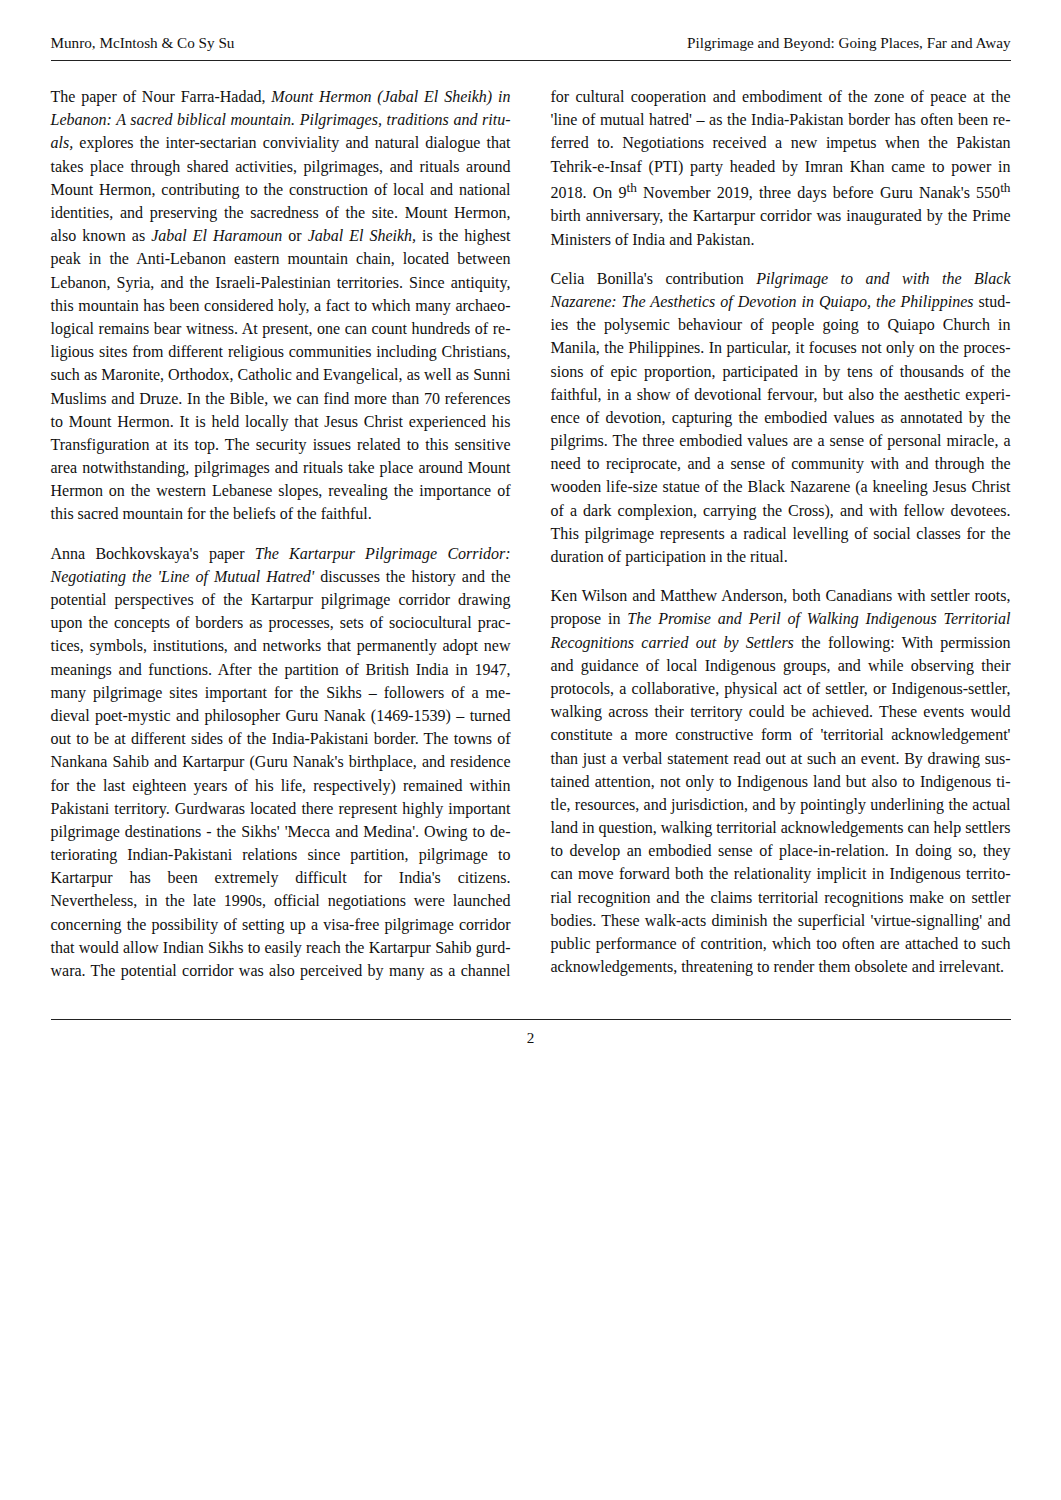Munro, McIntosh & Co Sy Su
Pilgrimage and Beyond: Going Places, Far and Away
The paper of Nour Farra-Hadad, Mount Hermon (Jabal El Sheikh) in Lebanon: A sacred biblical mountain. Pilgrimages, traditions and rituals, explores the inter-sectarian conviviality and natural dialogue that takes place through shared activities, pilgrimages, and rituals around Mount Hermon, contributing to the construction of local and national identities, and preserving the sacredness of the site. Mount Hermon, also known as Jabal El Haramoun or Jabal El Sheikh, is the highest peak in the Anti-Lebanon eastern mountain chain, located between Lebanon, Syria, and the Israeli-Palestinian territories. Since antiquity, this mountain has been considered holy, a fact to which many archaeological remains bear witness. At present, one can count hundreds of religious sites from different religious communities including Christians, such as Maronite, Orthodox, Catholic and Evangelical, as well as Sunni Muslims and Druze. In the Bible, we can find more than 70 references to Mount Hermon. It is held locally that Jesus Christ experienced his Transfiguration at its top. The security issues related to this sensitive area notwithstanding, pilgrimages and rituals take place around Mount Hermon on the western Lebanese slopes, revealing the importance of this sacred mountain for the beliefs of the faithful.
Anna Bochkovskaya's paper The Kartarpur Pilgrimage Corridor: Negotiating the 'Line of Mutual Hatred' discusses the history and the potential perspectives of the Kartarpur pilgrimage corridor drawing upon the concepts of borders as processes, sets of sociocultural practices, symbols, institutions, and networks that permanently adopt new meanings and functions. After the partition of British India in 1947, many pilgrimage sites important for the Sikhs – followers of a medieval poet-mystic and philosopher Guru Nanak (1469-1539) – turned out to be at different sides of the India-Pakistani border. The towns of Nankana Sahib and Kartarpur (Guru Nanak's birthplace, and residence for the last eighteen years of his life, respectively) remained within Pakistani territory. Gurdwaras located there represent highly important pilgrimage destinations - the Sikhs' 'Mecca and Medina'. Owing to deteriorating Indian-Pakistani relations since partition, pilgrimage to Kartarpur has been extremely difficult for India's citizens. Nevertheless, in the late 1990s, official negotiations were launched concerning the possibility of setting up a visa-free pilgrimage corridor that would allow Indian Sikhs to easily reach the Kartarpur Sahib gurdwara. The potential corridor was also perceived by many as a channel for cultural cooperation and embodiment of the zone of peace at the 'line of mutual hatred' – as the India-Pakistan border has often been referred to. Negotiations received a new impetus when the Pakistan Tehrik-e-Insaf (PTI) party headed by Imran Khan came to power in 2018. On 9th November 2019, three days before Guru Nanak's 550th birth anniversary, the Kartarpur corridor was inaugurated by the Prime Ministers of India and Pakistan.
Celia Bonilla's contribution Pilgrimage to and with the Black Nazarene: The Aesthetics of Devotion in Quiapo, the Philippines studies the polysemic behaviour of people going to Quiapo Church in Manila, the Philippines. In particular, it focuses not only on the processions of epic proportion, participated in by tens of thousands of the faithful, in a show of devotional fervour, but also the aesthetic experience of devotion, capturing the embodied values as annotated by the pilgrims. The three embodied values are a sense of personal miracle, a need to reciprocate, and a sense of community with and through the wooden life-size statue of the Black Nazarene (a kneeling Jesus Christ of a dark complexion, carrying the Cross), and with fellow devotees. This pilgrimage represents a radical levelling of social classes for the duration of participation in the ritual.
Ken Wilson and Matthew Anderson, both Canadians with settler roots, propose in The Promise and Peril of Walking Indigenous Territorial Recognitions carried out by Settlers the following: With permission and guidance of local Indigenous groups, and while observing their protocols, a collaborative, physical act of settler, or Indigenous-settler, walking across their territory could be achieved. These events would constitute a more constructive form of 'territorial acknowledgement' than just a verbal statement read out at such an event. By drawing sustained attention, not only to Indigenous land but also to Indigenous title, resources, and jurisdiction, and by pointingly underlining the actual land in question, walking territorial acknowledgements can help settlers to develop an embodied sense of place-in-relation. In doing so, they can move forward both the relationality implicit in Indigenous territorial recognition and the claims territorial recognitions make on settler bodies. These walk-acts diminish the superficial 'virtue-signalling' and public performance of contrition, which too often are attached to such acknowledgements, threatening to render them obsolete and irrelevant.
2